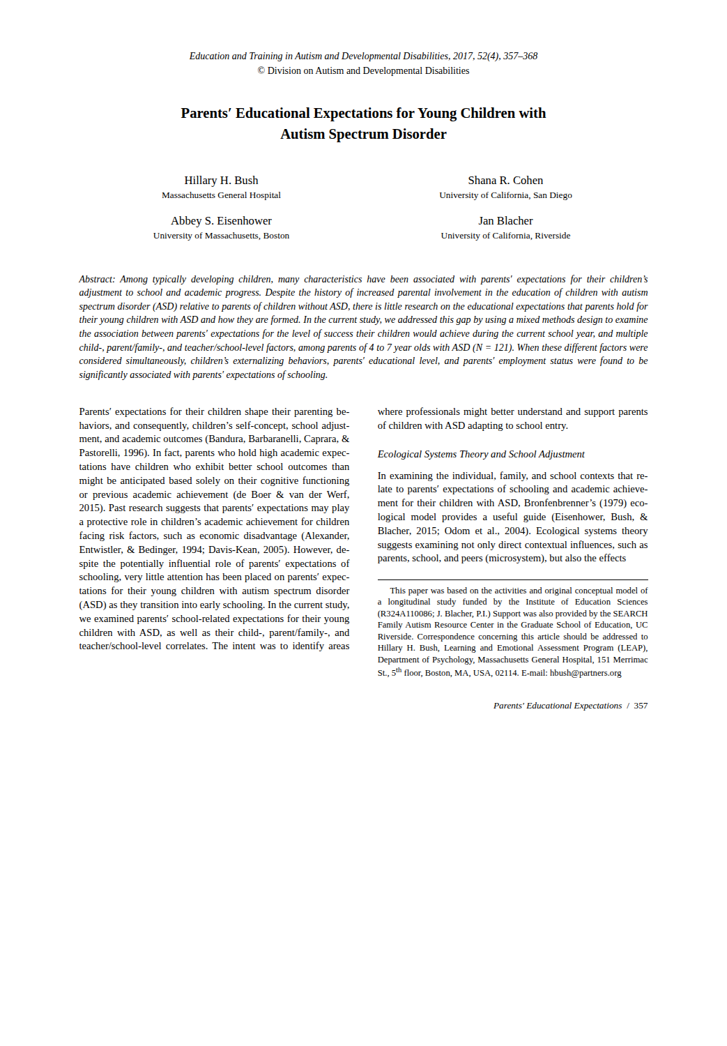Education and Training in Autism and Developmental Disabilities, 2017, 52(4), 357–368
© Division on Autism and Developmental Disabilities
Parents′ Educational Expectations for Young Children with
Autism Spectrum Disorder
| Hillary H. Bush Massachusetts General Hospital | Shana R. Cohen University of California, San Diego |
| Abbey S. Eisenhower University of Massachusetts, Boston | Jan Blacher University of California, Riverside |
Abstract: Among typically developing children, many characteristics have been associated with parents′ expectations for their children’s adjustment to school and academic progress. Despite the history of increased parental involvement in the education of children with autism spectrum disorder (ASD) relative to parents of children without ASD, there is little research on the educational expectations that parents hold for their young children with ASD and how they are formed. In the current study, we addressed this gap by using a mixed methods design to examine the association between parents′ expectations for the level of success their children would achieve during the current school year, and multiple child-, parent/family-, and teacher/school-level factors, among parents of 4 to 7 year olds with ASD (N = 121). When these different factors were considered simultaneously, children’s externalizing behaviors, parents′ educational level, and parents′ employment status were found to be significantly associated with parents′ expectations of schooling.
Parents′ expectations for their children shape their parenting behaviors, and consequently, children’s self-concept, school adjustment, and academic outcomes (Bandura, Barbaranelli, Caprara, & Pastorelli, 1996). In fact, parents who hold high academic expectations have children who exhibit better school outcomes than might be anticipated based solely on their cognitive functioning or previous academic achievement (de Boer & van der Werf, 2015). Past research suggests that parents′ expectations may play a protective role in children’s academic achievement for children facing risk factors, such as economic disadvantage (Alexander, Entwistler, & Bedinger, 1994; Davis-Kean, 2005). However, despite the potentially influential role of parents′ expectations of schooling, very little attention has been placed on parents′ expectations for their young children with autism spectrum disorder (ASD) as they transition into early schooling. In the current study, we examined parents′ school-related expectations for their young children with ASD, as well as their child-, parent/family-, and teacher/school-level correlates. The intent was to identify areas where professionals might better understand and support parents of children with ASD adapting to school entry.
Ecological Systems Theory and School Adjustment
In examining the individual, family, and school contexts that relate to parents′ expectations of schooling and academic achievement for their children with ASD, Bronfenbrenner’s (1979) ecological model provides a useful guide (Eisenhower, Bush, & Blacher, 2015; Odom et al., 2004). Ecological systems theory suggests examining not only direct contextual influences, such as parents, school, and peers (microsystem), but also the effects
This paper was based on the activities and original conceptual model of a longitudinal study funded by the Institute of Education Sciences (R324A110086; J. Blacher, P.I.) Support was also provided by the SEARCH Family Autism Resource Center in the Graduate School of Education, UC Riverside. Correspondence concerning this article should be addressed to Hillary H. Bush, Learning and Emotional Assessment Program (LEAP), Department of Psychology, Massachusetts General Hospital, 151 Merrimac St., 5th floor, Boston, MA, USA, 02114. E-mail: hbush@partners.org
Parents′ Educational Expectations / 357